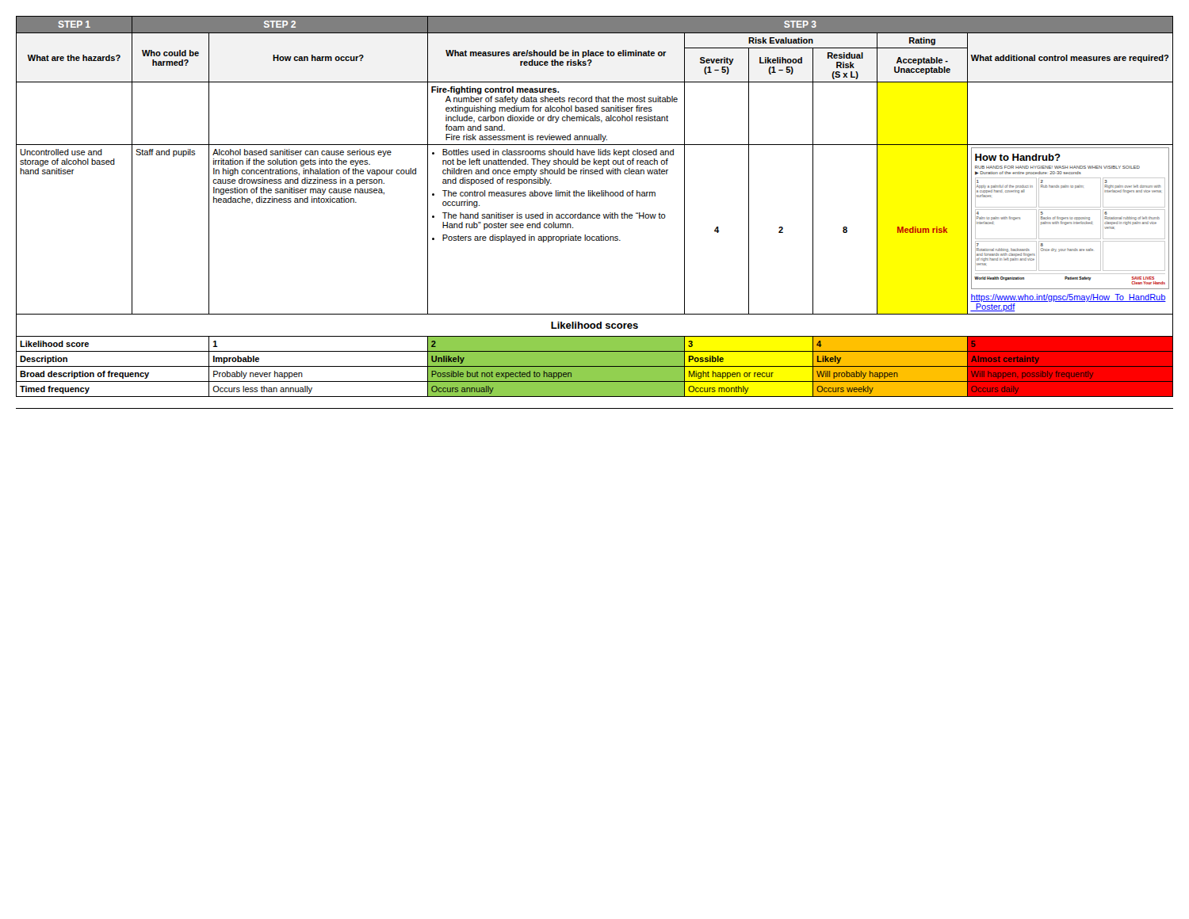| STEP 1 | STEP 2 | STEP 3 |
| What are the hazards? | Who could be harmed? | How can harm occur? | What measures are/should be in place to eliminate or reduce the risks? | Risk Evaluation | Rating | What additional control measures are required? |
| Severity (1 – 5) | Likelihood (1 – 5) | Residual Risk (S x L) | Acceptable - Unacceptable |
| | | | Fire-fighting control measures. A number of safety data sheets record that the most suitable extinguishing medium for alcohol based sanitiser fires include, carbon dioxide or dry chemicals, alcohol resistant foam and sand. Fire risk assessment is reviewed annually. | | | | | |
| Uncontrolled use and storage of alcohol based hand sanitiser | Staff and pupils | Alcohol based sanitiser can cause serious eye irritation if the solution gets into the eyes. In high concentrations, inhalation of the vapour could cause drowsiness and dizziness in a person. Ingestion of the sanitiser may cause nausea, headache, dizziness and intoxication. | Bottles used in classrooms should have lids kept closed and not be left unattended. They should be kept out of reach of children and once empty should be rinsed with clean water and disposed of responsibly. The control measures above limit the likelihood of harm occurring. The hand sanitiser is used in accordance with the “How to Hand rub” poster see end column. Posters are displayed in appropriate locations. | 4 | 2 | 8 | Medium risk | How to Handrub? RUB HANDS FOR HAND HYGIENE! WASH HANDS WHEN VISIBLY SOILED ▶ Duration of the entire procedure: 20-30 seconds 1 Apply a palmful of the product in a cupped hand, covering all surfaces; 2 Rub hands palm to palm; 3 Right palm over left dorsum with interlaced fingers and vice versa; 4 Palm to palm with fingers interlaced; 5 Backs of fingers to opposing palms with fingers interlocked; 6 Rotational rubbing of left thumb clasped in right palm and vice versa; 7 Rotational rubbing, backwards and forwards with clasped fingers of right hand in left palm and vice versa; 8 Once dry, your hands are safe. World Health Organization Patient Safety SAVE LIVES Clean Your Hands https://www.who.int/gpsc/5may/How_To_HandRub_Poster.pdf |
| Likelihood scores |
| Likelihood score | 1 | 2 | 3 | 4 | 5 |
| Description | Improbable | Unlikely | Possible | Likely | Almost certainty |
| Broad description of frequency | Probably never happen | Possible but not expected to happen | Might happen or recur | Will probably happen | Will happen, possibly frequently |
| Timed frequency | Occurs less than annually | Occurs annually | Occurs monthly | Occurs weekly | Occurs daily |